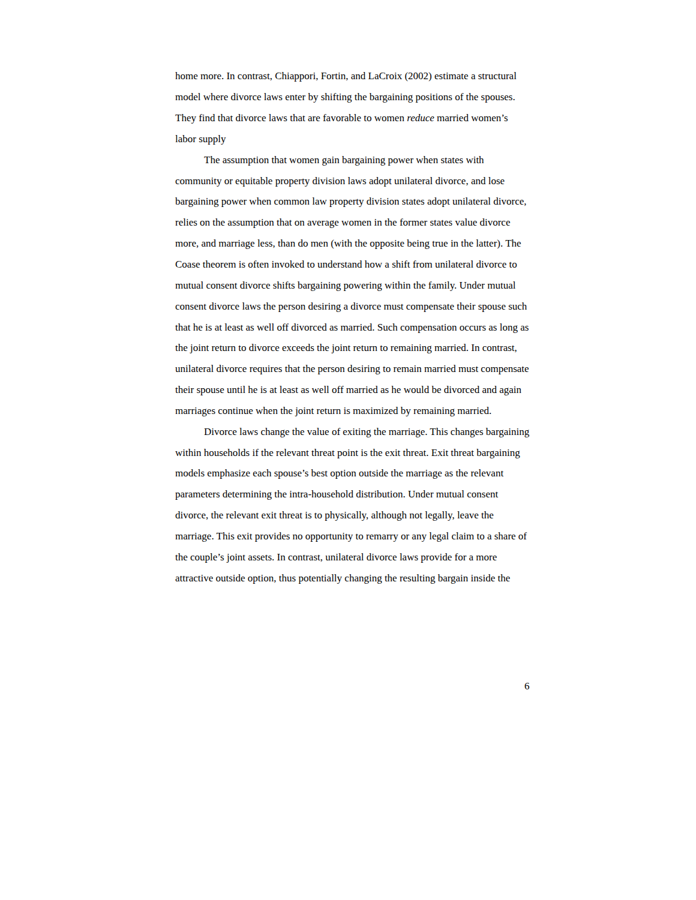home more. In contrast, Chiappori, Fortin, and LaCroix (2002) estimate a structural model where divorce laws enter by shifting the bargaining positions of the spouses. They find that divorce laws that are favorable to women reduce married women’s labor supply
The assumption that women gain bargaining power when states with community or equitable property division laws adopt unilateral divorce, and lose bargaining power when common law property division states adopt unilateral divorce, relies on the assumption that on average women in the former states value divorce more, and marriage less, than do men (with the opposite being true in the latter). The Coase theorem is often invoked to understand how a shift from unilateral divorce to mutual consent divorce shifts bargaining powering within the family. Under mutual consent divorce laws the person desiring a divorce must compensate their spouse such that he is at least as well off divorced as married. Such compensation occurs as long as the joint return to divorce exceeds the joint return to remaining married. In contrast, unilateral divorce requires that the person desiring to remain married must compensate their spouse until he is at least as well off married as he would be divorced and again marriages continue when the joint return is maximized by remaining married.
Divorce laws change the value of exiting the marriage. This changes bargaining within households if the relevant threat point is the exit threat. Exit threat bargaining models emphasize each spouse’s best option outside the marriage as the relevant parameters determining the intra-household distribution. Under mutual consent divorce, the relevant exit threat is to physically, although not legally, leave the marriage. This exit provides no opportunity to remarry or any legal claim to a share of the couple’s joint assets. In contrast, unilateral divorce laws provide for a more attractive outside option, thus potentially changing the resulting bargain inside the
6